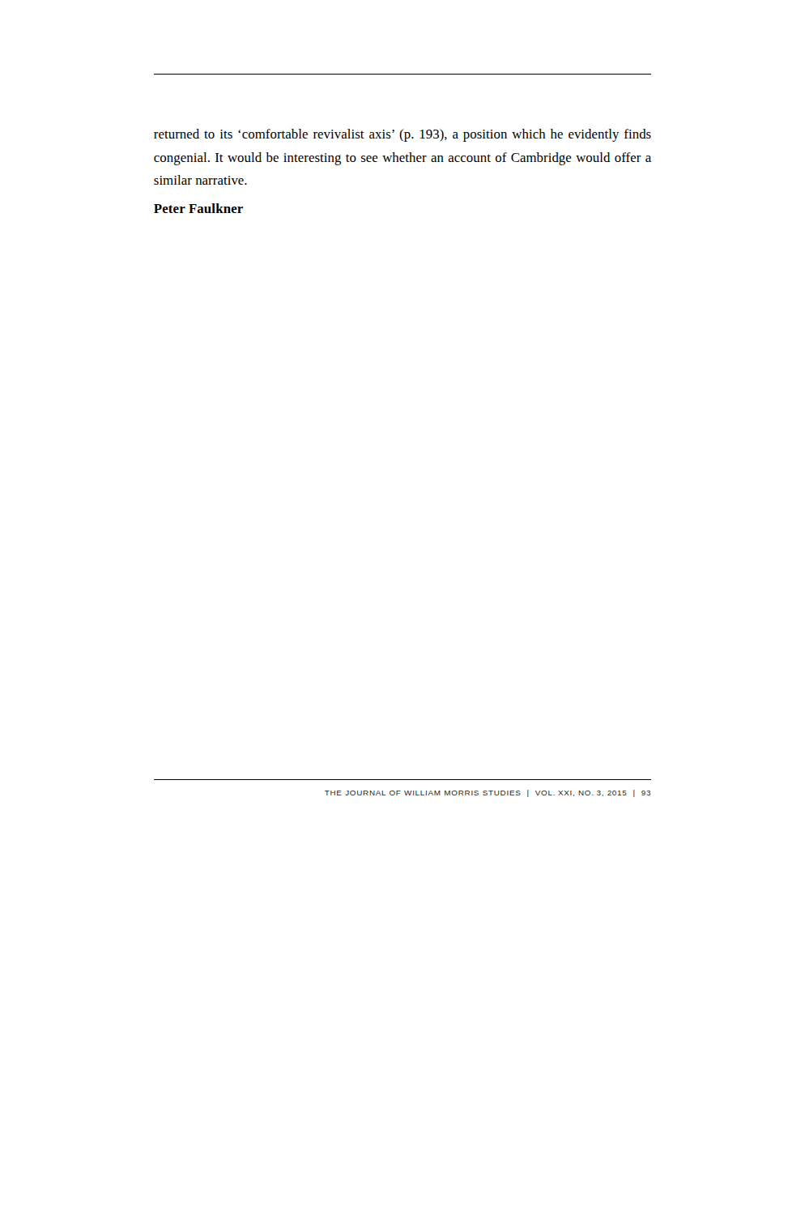returned to its ‘comfortable revivalist axis’ (p. 193), a position which he evidently finds congenial. It would be interesting to see whether an account of Cambridge would offer a similar narrative.
Peter Faulkner
The Journal of William Morris Studies | Vol. XXI, No. 3, 2015 | 93